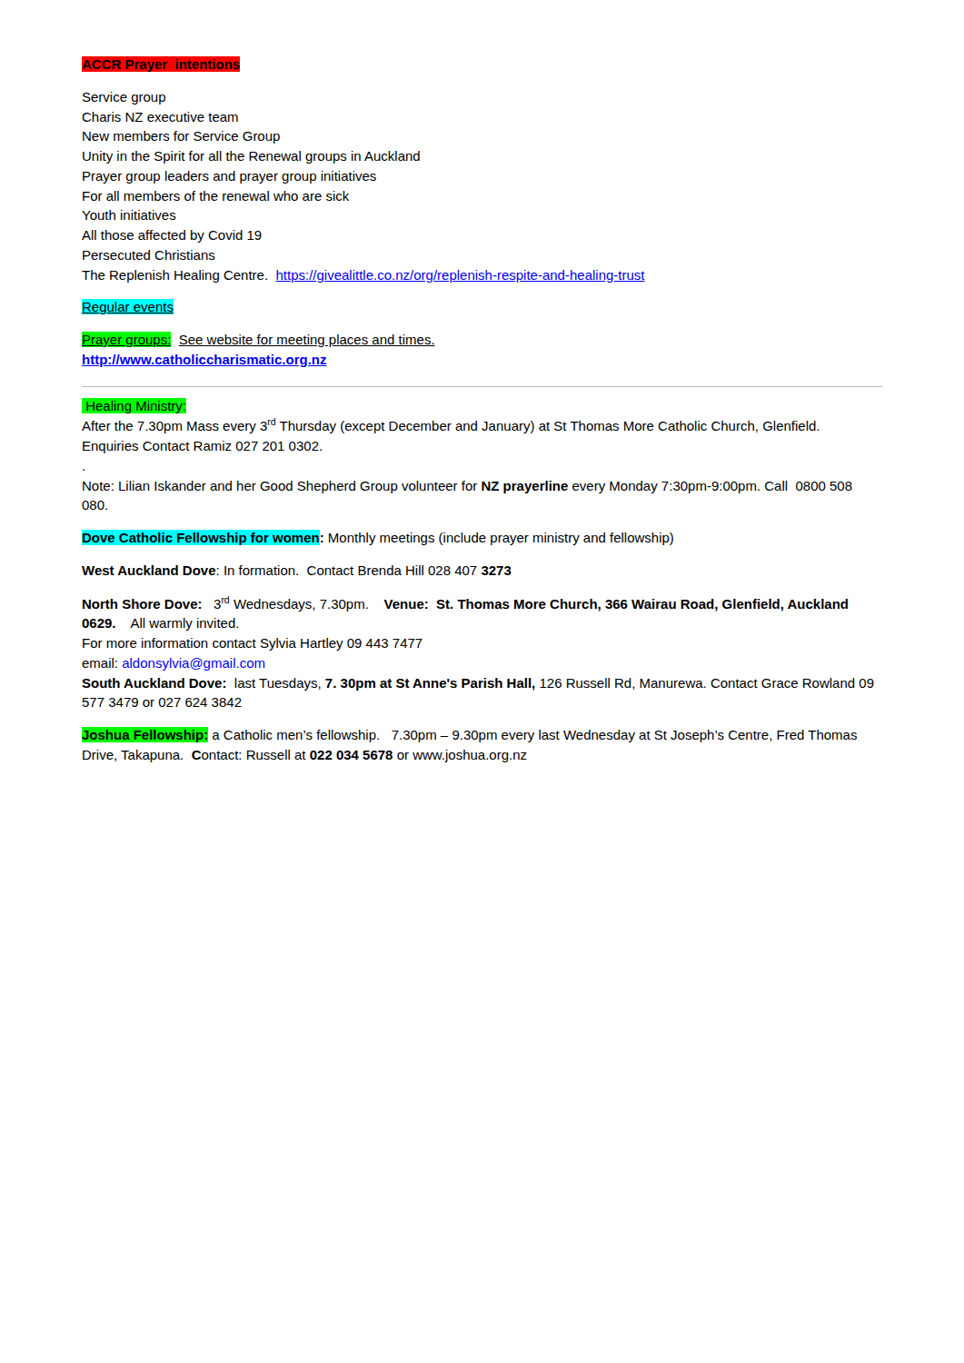ACCR Prayer intentions
Service group
Charis NZ executive team
New members for Service Group
Unity in the Spirit for all the Renewal groups in Auckland
Prayer group leaders and prayer group initiatives
For all members of the renewal who are sick
Youth initiatives
All those affected by Covid 19
Persecuted Christians
The Replenish Healing Centre. https://givealittle.co.nz/org/replenish-respite-and-healing-trust
Regular events
Prayer groups: See website for meeting places and times.
http://www.catholiccharismatic.org.nz
Healing Ministry:
After the 7.30pm Mass every 3rd Thursday (except December and January) at St Thomas More Catholic Church, Glenfield. Enquiries Contact Ramiz 027 201 0302.
.
Note: Lilian Iskander and her Good Shepherd Group volunteer for NZ prayerline every Monday 7:30pm-9:00pm. Call 0800 508 080.
Dove Catholic Fellowship for women: Monthly meetings (include prayer ministry and fellowship)
West Auckland Dove: In formation. Contact Brenda Hill 028 407 3273
North Shore Dove: 3rd Wednesdays, 7.30pm. Venue: St. Thomas More Church, 366 Wairau Road, Glenfield, Auckland 0629. All warmly invited.
For more information contact Sylvia Hartley 09 443 7477
email: aldonsylvia@gmail.com
South Auckland Dove: last Tuesdays, 7. 30pm at St Anne's Parish Hall, 126 Russell Rd, Manurewa. Contact Grace Rowland 09 577 3479 or 027 624 3842
Joshua Fellowship: a Catholic men’s fellowship. 7.30pm – 9.30pm every last Wednesday at St Joseph’s Centre, Fred Thomas Drive, Takapuna. Contact: Russell at 022 034 5678 or www.joshua.org.nz